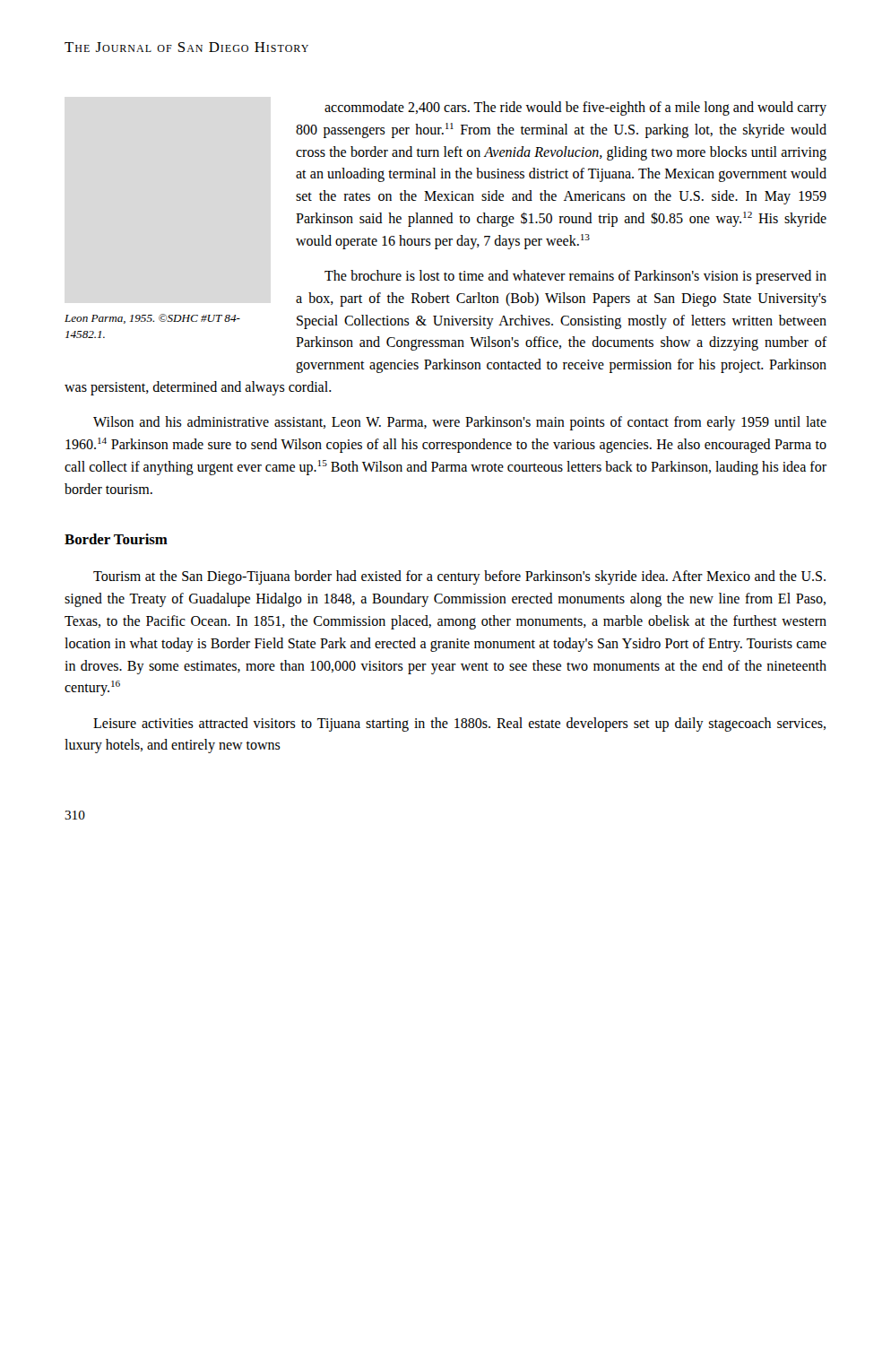The Journal of San Diego History
Leon Parma, 1955. ©SDHC #UT 84-14582.1.
accommodate 2,400 cars. The ride would be five-eighth of a mile long and would carry 800 passengers per hour.11 From the terminal at the U.S. parking lot, the skyride would cross the border and turn left on Avenida Revolucion, gliding two more blocks until arriving at an unloading terminal in the business district of Tijuana. The Mexican government would set the rates on the Mexican side and the Americans on the U.S. side. In May 1959 Parkinson said he planned to charge $1.50 round trip and $0.85 one way.12 His skyride would operate 16 hours per day, 7 days per week.13
The brochure is lost to time and whatever remains of Parkinson's vision is preserved in a box, part of the Robert Carlton (Bob) Wilson Papers at San Diego State University's Special Collections & University Archives. Consisting mostly of letters written between Parkinson and Congressman Wilson's office, the documents show a dizzying number of government agencies Parkinson contacted to receive permission for his project. Parkinson was persistent, determined and always cordial.
Wilson and his administrative assistant, Leon W. Parma, were Parkinson's main points of contact from early 1959 until late 1960.14 Parkinson made sure to send Wilson copies of all his correspondence to the various agencies. He also encouraged Parma to call collect if anything urgent ever came up.15 Both Wilson and Parma wrote courteous letters back to Parkinson, lauding his idea for border tourism.
Border Tourism
Tourism at the San Diego-Tijuana border had existed for a century before Parkinson's skyride idea. After Mexico and the U.S. signed the Treaty of Guadalupe Hidalgo in 1848, a Boundary Commission erected monuments along the new line from El Paso, Texas, to the Pacific Ocean. In 1851, the Commission placed, among other monuments, a marble obelisk at the furthest western location in what today is Border Field State Park and erected a granite monument at today's San Ysidro Port of Entry. Tourists came in droves. By some estimates, more than 100,000 visitors per year went to see these two monuments at the end of the nineteenth century.16
Leisure activities attracted visitors to Tijuana starting in the 1880s. Real estate developers set up daily stagecoach services, luxury hotels, and entirely new towns
310